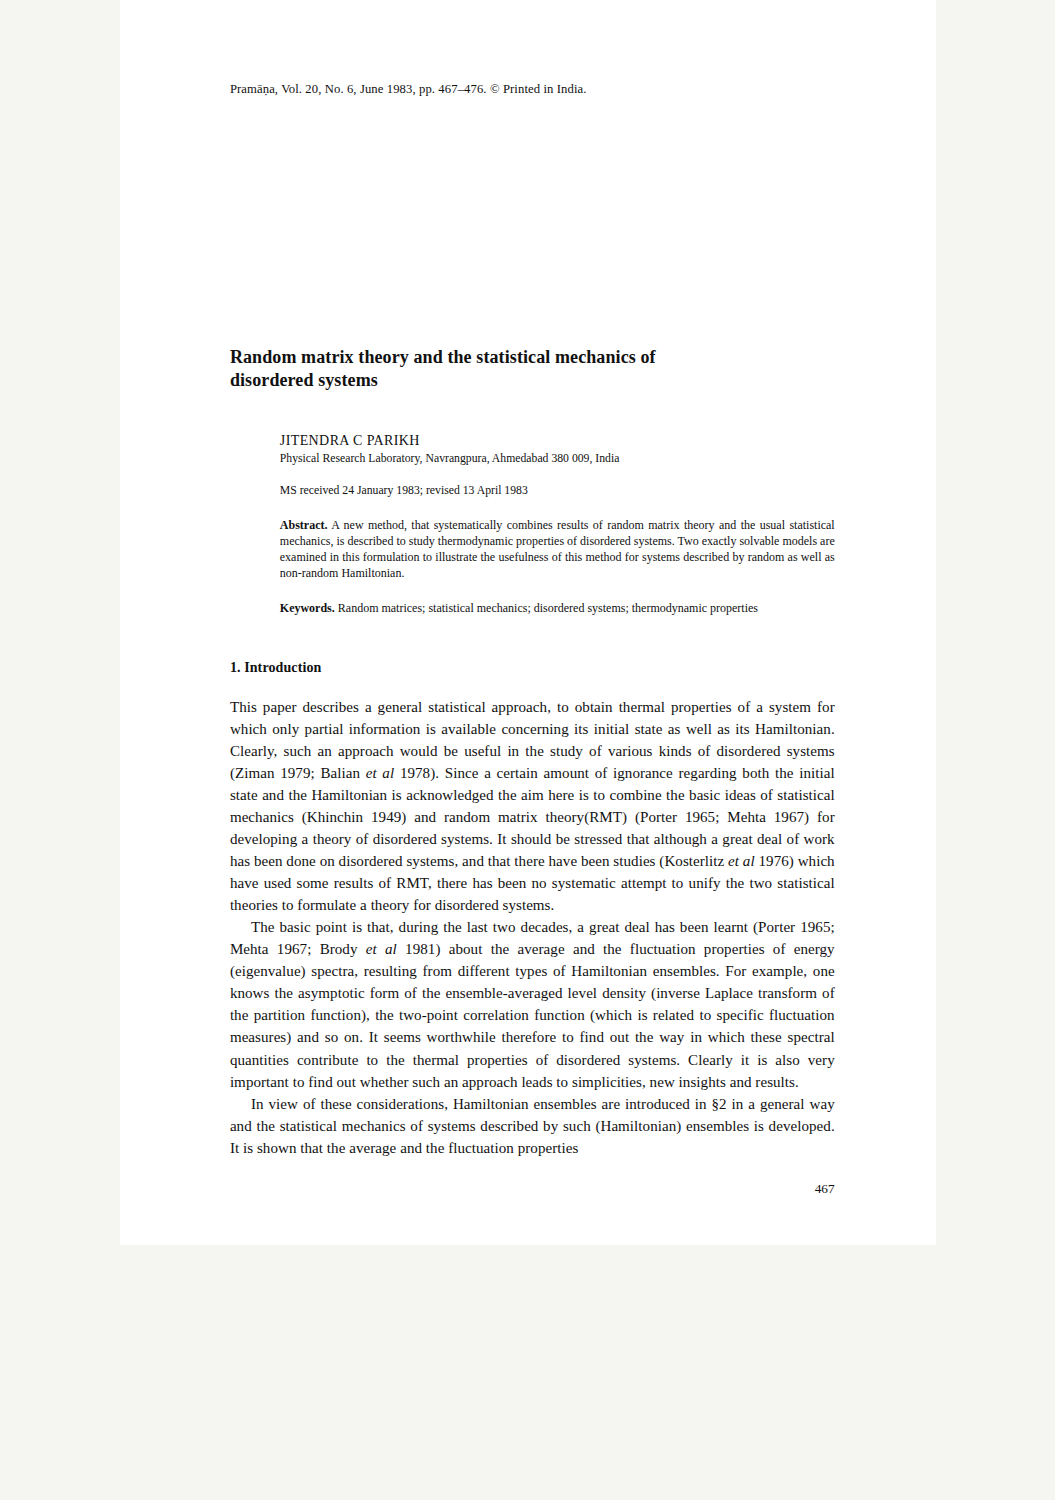Pramāṇa, Vol. 20, No. 6, June 1983, pp. 467–476. © Printed in India.
Random matrix theory and the statistical mechanics of
disordered systems
JITENDRA C PARIKH
Physical Research Laboratory, Navrangpura, Ahmedabad 380 009, India
MS received 24 January 1983; revised 13 April 1983
Abstract. A new method, that systematically combines results of random matrix theory and the usual statistical mechanics, is described to study thermodynamic properties of disordered systems. Two exactly solvable models are examined in this formulation to illustrate the usefulness of this method for systems described by random as well as non-random Hamiltonian.
Keywords. Random matrices; statistical mechanics; disordered systems; thermodynamic properties
1. Introduction
This paper describes a general statistical approach, to obtain thermal properties of a system for which only partial information is available concerning its initial state as well as its Hamiltonian. Clearly, such an approach would be useful in the study of various kinds of disordered systems (Ziman 1979; Balian et al 1978). Since a certain amount of ignorance regarding both the initial state and the Hamiltonian is acknowledged the aim here is to combine the basic ideas of statistical mechanics (Khinchin 1949) and random matrix theory(RMT) (Porter 1965; Mehta 1967) for developing a theory of disordered systems. It should be stressed that although a great deal of work has been done on disordered systems, and that there have been studies (Kosterlitz et al 1976) which have used some results of RMT, there has been no systematic attempt to unify the two statistical theories to formulate a theory for disordered systems.
The basic point is that, during the last two decades, a great deal has been learnt (Porter 1965; Mehta 1967; Brody et al 1981) about the average and the fluctuation properties of energy (eigenvalue) spectra, resulting from different types of Hamiltonian ensembles. For example, one knows the asymptotic form of the ensemble-averaged level density (inverse Laplace transform of the partition function), the two-point correlation function (which is related to specific fluctuation measures) and so on. It seems worthwhile therefore to find out the way in which these spectral quantities contribute to the thermal properties of disordered systems. Clearly it is also very important to find out whether such an approach leads to simplicities, new insights and results.
In view of these considerations, Hamiltonian ensembles are introduced in §2 in a general way and the statistical mechanics of systems described by such (Hamiltonian) ensembles is developed. It is shown that the average and the fluctuation properties
467